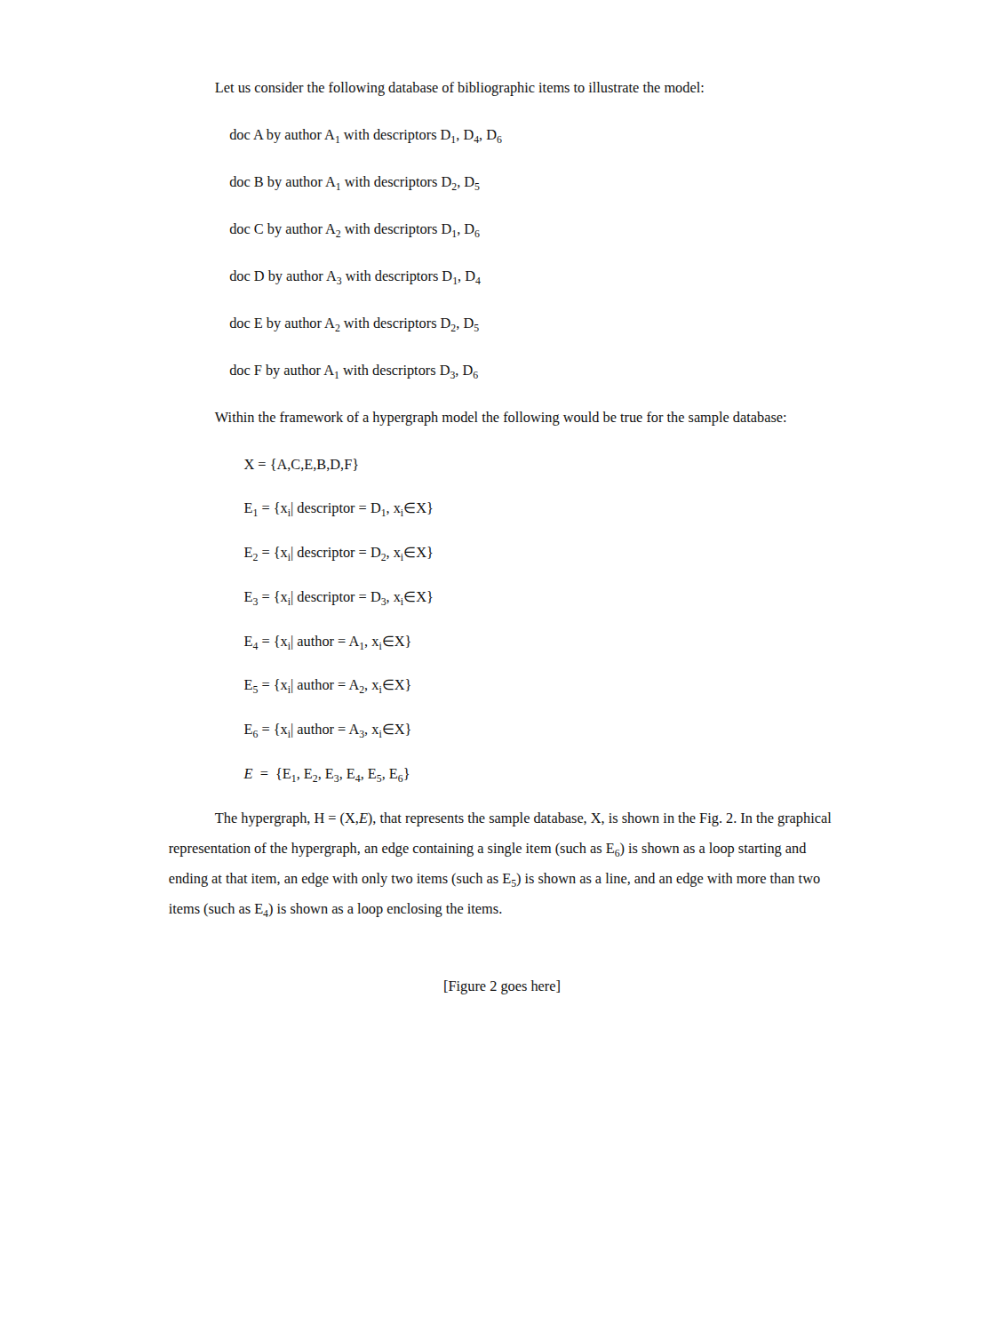Let us consider the following database of bibliographic items to illustrate the model:
doc A by author A1 with descriptors D1, D4, D6
doc B by author A1 with descriptors D2, D5
doc C by author A2 with descriptors D1, D6
doc D by author A3 with descriptors D1, D4
doc E by author A2 with descriptors D2, D5
doc F by author A1 with descriptors D3, D6
Within the framework of a hypergraph model the following would be true for the sample database:
X = {A,C,E,B,D,F}
E1 = {xi| descriptor = D1, xi∈X}
E2 = {xi| descriptor = D2, xi∈X}
E3 = {xi| descriptor = D3, xi∈X}
E4 = {xi| author = A1, xi∈X}
E5 = {xi| author = A2, xi∈X}
E6 = {xi| author = A3, xi∈X}
E = {E1, E2, E3, E4, E5, E6}
The hypergraph, H = (X,E), that represents the sample database, X, is shown in the Fig. 2. In the graphical representation of the hypergraph, an edge containing a single item (such as E6) is shown as a loop starting and ending at that item, an edge with only two items (such as E5) is shown as a line, and an edge with more than two items (such as E4) is shown as a loop enclosing the items.
[Figure 2 goes here]